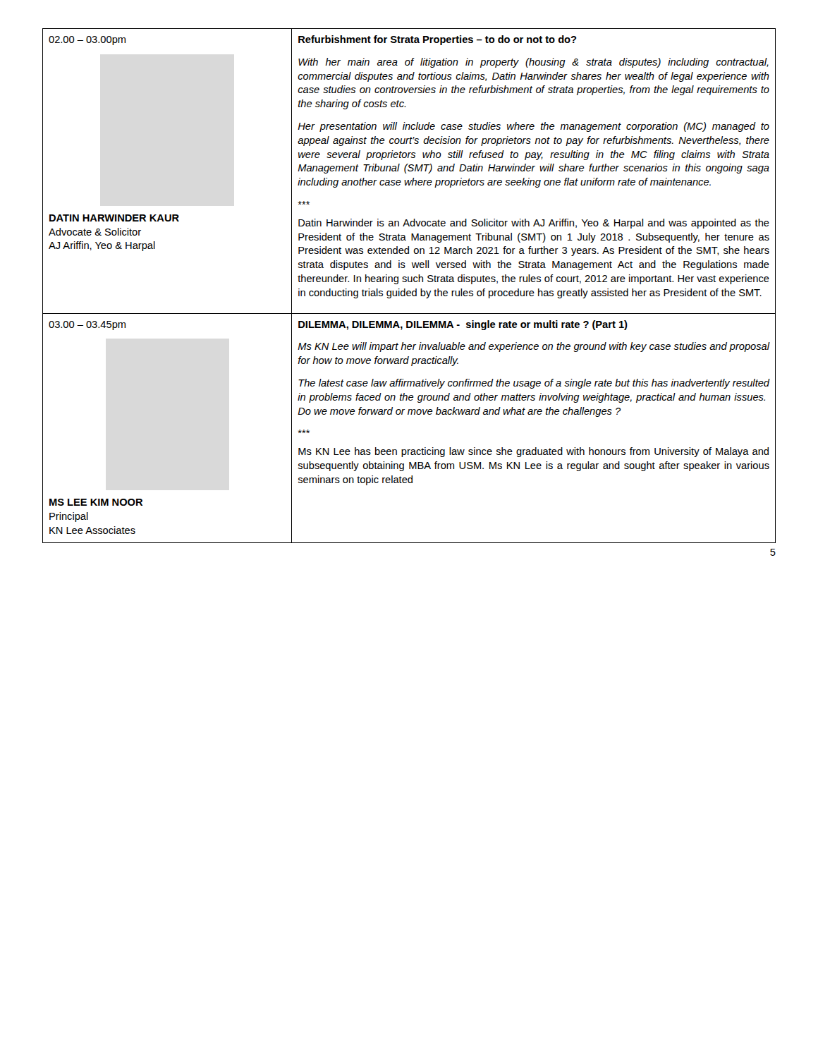| 02.00 – 03.00pm DATIN HARWINDER KAUR Advocate & Solicitor AJ Ariffin, Yeo & Harpal | Refurbishment for Strata Properties – to do or not to do? With her main area of litigation in property (housing & strata disputes) including contractual, commercial disputes and tortious claims, Datin Harwinder shares her wealth of legal experience with case studies on controversies in the refurbishment of strata properties, from the legal requirements to the sharing of costs etc. Her presentation will include case studies where the management corporation (MC) managed to appeal against the court’s decision for proprietors not to pay for refurbishments. Nevertheless, there were several proprietors who still refused to pay, resulting in the MC filing claims with Strata Management Tribunal (SMT) and Datin Harwinder will share further scenarios in this ongoing saga including another case where proprietors are seeking one flat uniform rate of maintenance. *** Datin Harwinder is an Advocate and Solicitor with AJ Ariffin, Yeo & Harpal and was appointed as the President of the Strata Management Tribunal (SMT) on 1 July 2018 . Subsequently, her tenure as President was extended on 12 March 2021 for a further 3 years. As President of the SMT, she hears strata disputes and is well versed with the Strata Management Act and the Regulations made thereunder. In hearing such Strata disputes, the rules of court, 2012 are important. Her vast experience in conducting trials guided by the rules of procedure has greatly assisted her as President of the SMT. |
| 03.00 – 03.45pm MS LEE KIM NOOR Principal KN Lee Associates | DILEMMA, DILEMMA, DILEMMA - single rate or multi rate ? (Part 1) Ms KN Lee will impart her invaluable and experience on the ground with key case studies and proposal for how to move forward practically. The latest case law affirmatively confirmed the usage of a single rate but this has inadvertently resulted in problems faced on the ground and other matters involving weightage, practical and human issues. Do we move forward or move backward and what are the challenges ? *** Ms KN Lee has been practicing law since she graduated with honours from University of Malaya and subsequently obtaining MBA from USM. Ms KN Lee is a regular and sought after speaker in various seminars on topic related |
5